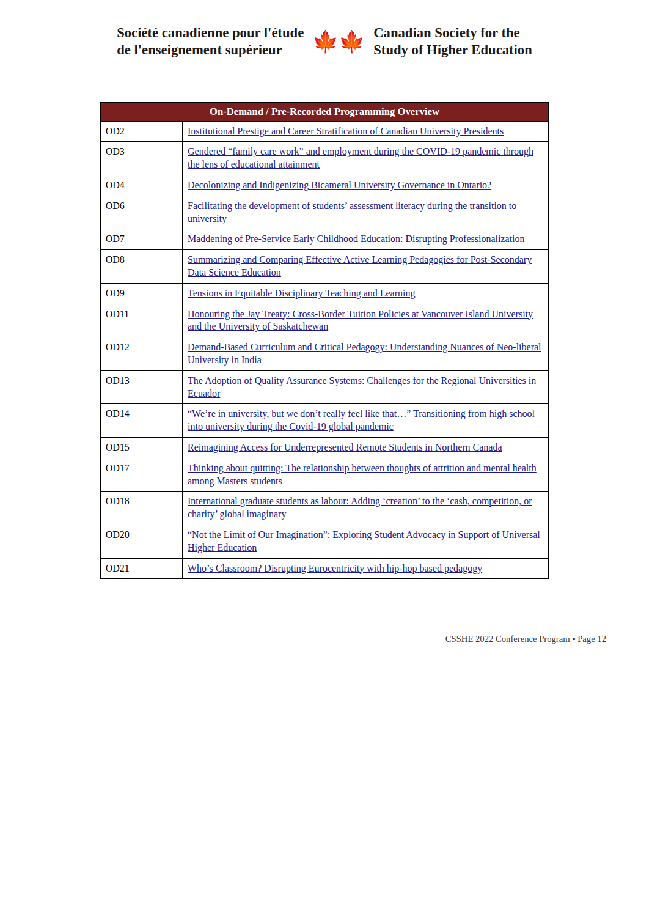Société canadienne pour l'étude
de l'enseignement supérieur
🍁🍁
Canadian Society for the
Study of Higher Education
On-Demand / Pre-Recorded Programming Overview
| OD2 | Institutional Prestige and Career Stratification of Canadian University Presidents |
| OD3 | Gendered “family care work” and employment during the COVID-19 pandemic through the lens of educational attainment |
| OD4 | Decolonizing and Indigenizing Bicameral University Governance in Ontario? |
| OD6 | Facilitating the development of students’ assessment literacy during the transition to university |
| OD7 | Maddening of Pre-Service Early Childhood Education: Disrupting Professionalization |
| OD8 | Summarizing and Comparing Effective Active Learning Pedagogies for Post-Secondary Data Science Education |
| OD9 | Tensions in Equitable Disciplinary Teaching and Learning |
| OD11 | Honouring the Jay Treaty: Cross-Border Tuition Policies at Vancouver Island University and the University of Saskatchewan |
| OD12 | Demand-Based Curriculum and Critical Pedagogy: Understanding Nuances of Neo-liberal University in India |
| OD13 | The Adoption of Quality Assurance Systems: Challenges for the Regional Universities in Ecuador |
| OD14 | “We’re in university, but we don’t really feel like that…” Transitioning from high school into university during the Covid-19 global pandemic |
| OD15 | Reimagining Access for Underrepresented Remote Students in Northern Canada |
| OD17 | Thinking about quitting: The relationship between thoughts of attrition and mental health among Masters students |
| OD18 | International graduate students as labour: Adding ‘creation’ to the ‘cash, competition, or charity’ global imaginary |
| OD20 | “Not the Limit of Our Imagination”: Exploring Student Advocacy in Support of Universal Higher Education |
| OD21 | Who’s Classroom? Disrupting Eurocentricity with hip-hop based pedagogy |
CSSHE 2022 Conference Program ▪ Page 12